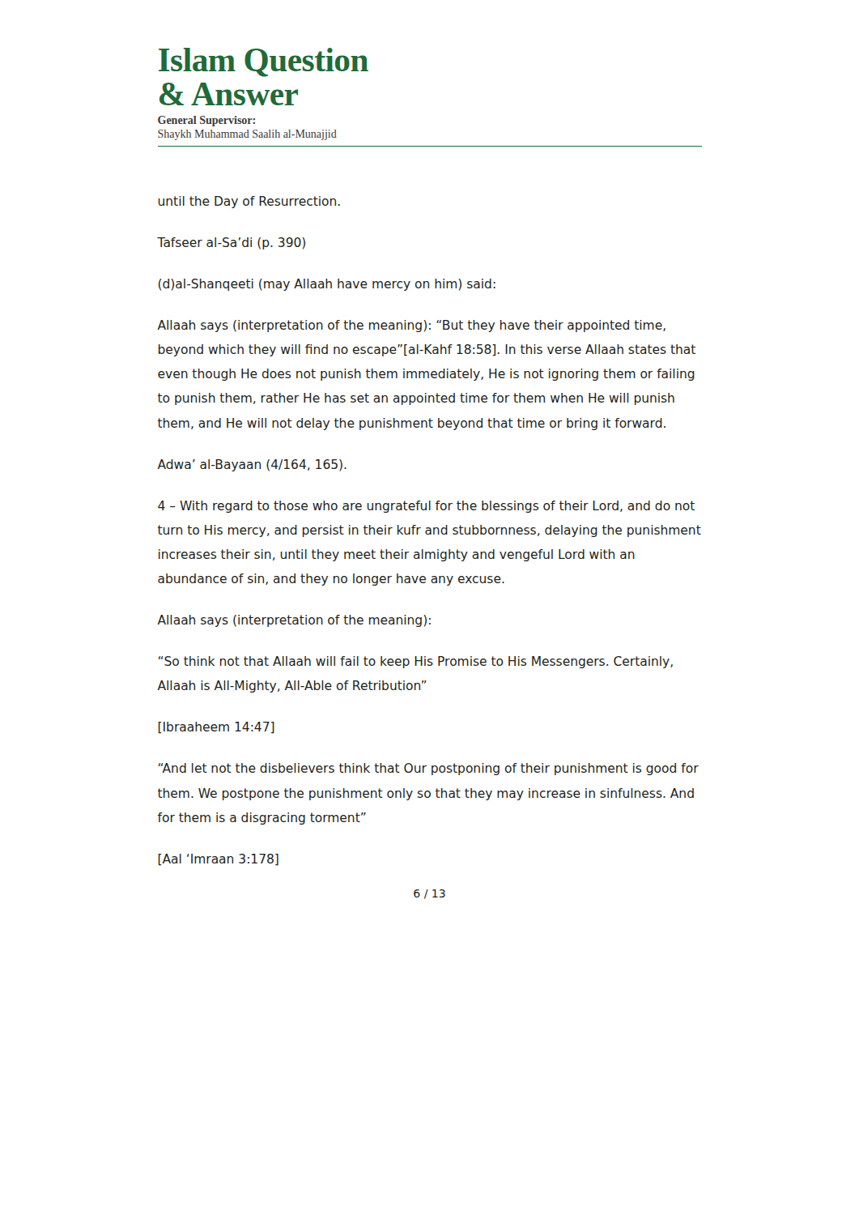Islam Question
& Answer
General Supervisor:
Shaykh Muhammad Saalih al-Munajjid
until the Day of Resurrection.
Tafseer al-Sa’di (p. 390)
(d)al-Shanqeeti (may Allaah have mercy on him) said:
Allaah says (interpretation of the meaning): “But they have their appointed time, beyond which they will find no escape”[al-Kahf 18:58]. In this verse Allaah states that even though He does not punish them immediately, He is not ignoring them or failing to punish them, rather He has set an appointed time for them when He will punish them, and He will not delay the punishment beyond that time or bring it forward.
Adwa’ al-Bayaan (4/164, 165).
4 – With regard to those who are ungrateful for the blessings of their Lord, and do not turn to His mercy, and persist in their kufr and stubbornness, delaying the punishment increases their sin, until they meet their almighty and vengeful Lord with an abundance of sin, and they no longer have any excuse.
Allaah says (interpretation of the meaning):
“So think not that Allaah will fail to keep His Promise to His Messengers. Certainly, Allaah is All-Mighty, All-Able of Retribution”
[Ibraaheem 14:47]
“And let not the disbelievers think that Our postponing of their punishment is good for them. We postpone the punishment only so that they may increase in sinfulness. And for them is a disgracing torment”
[Aal ‘Imraan 3:178]
6 / 13